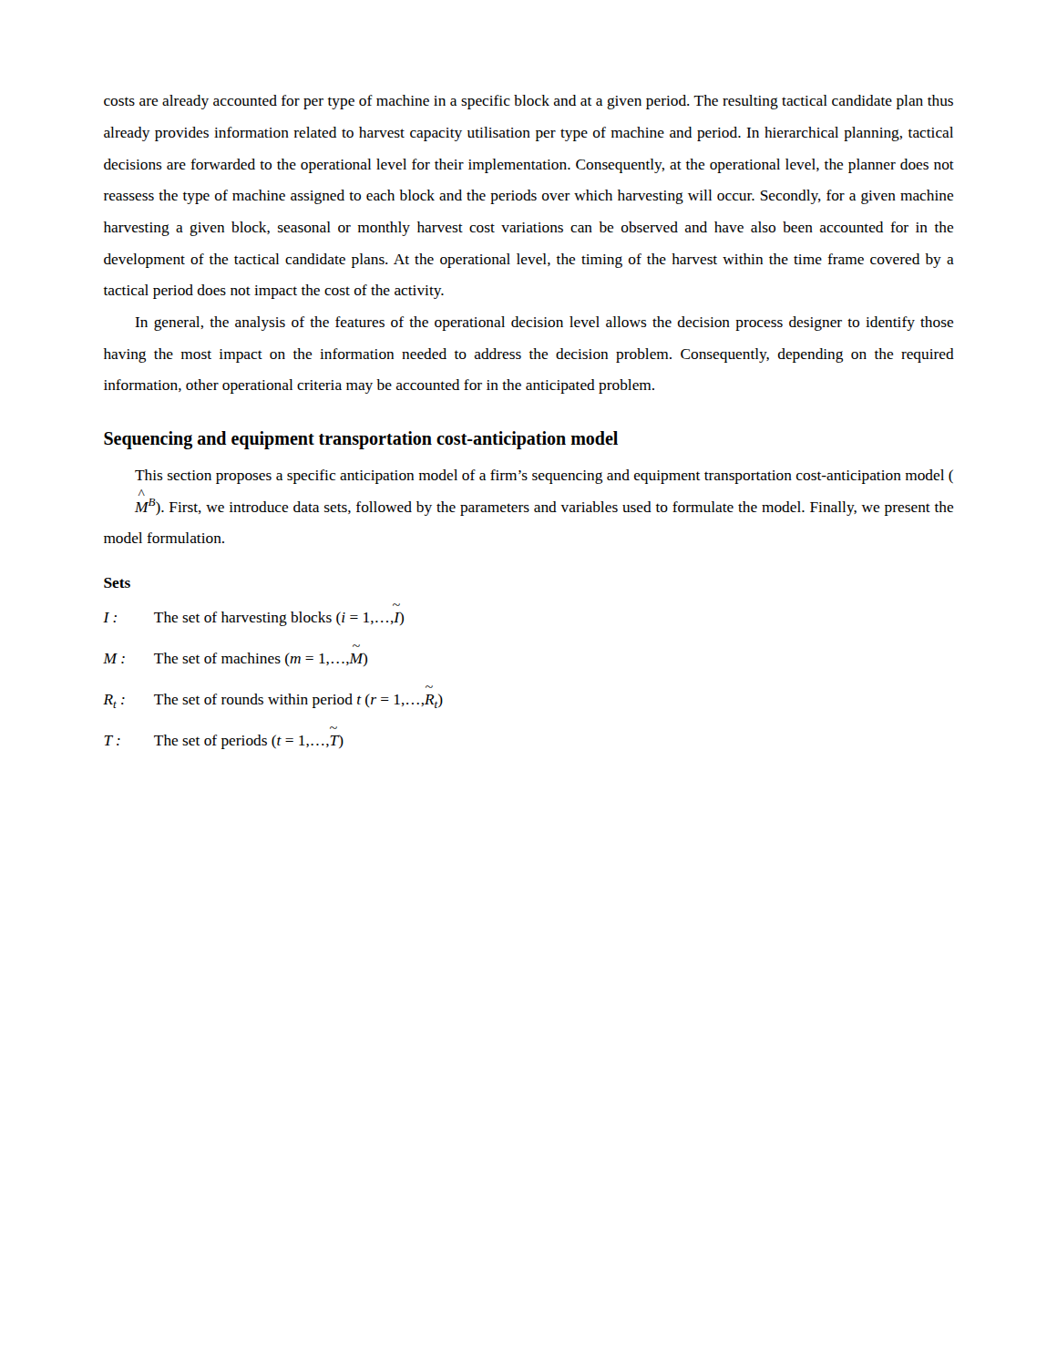costs are already accounted for per type of machine in a specific block and at a given period. The resulting tactical candidate plan thus already provides information related to harvest capacity utilisation per type of machine and period. In hierarchical planning, tactical decisions are forwarded to the operational level for their implementation. Consequently, at the operational level, the planner does not reassess the type of machine assigned to each block and the periods over which harvesting will occur. Secondly, for a given machine harvesting a given block, seasonal or monthly harvest cost variations can be observed and have also been accounted for in the development of the tactical candidate plans. At the operational level, the timing of the harvest within the time frame covered by a tactical period does not impact the cost of the activity.
In general, the analysis of the features of the operational decision level allows the decision process designer to identify those having the most impact on the information needed to address the decision problem. Consequently, depending on the required information, other operational criteria may be accounted for in the anticipated problem.
Sequencing and equipment transportation cost-anticipation model
This section proposes a specific anticipation model of a firm’s sequencing and equipment transportation cost-anticipation model (MB). First, we introduce data sets, followed by the parameters and variables used to formulate the model. Finally, we present the model formulation.
Sets
I : The set of harvesting blocks (i = 1,…,I)
M : The set of machines (m = 1,…,M)
Rt : The set of rounds within period t (r = 1,…,Rt)
T : The set of periods (t = 1,…,T)